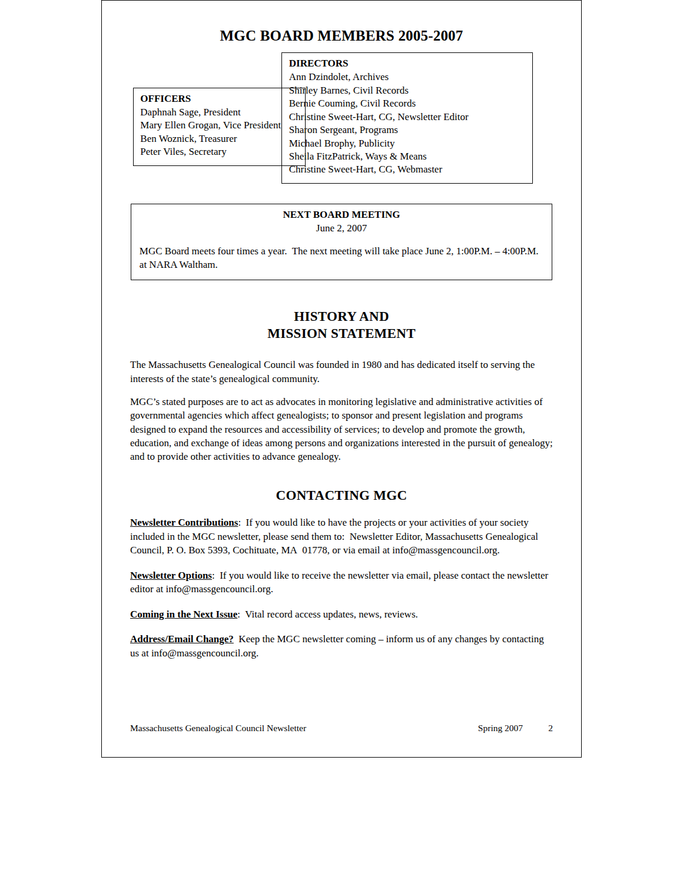MGC BOARD MEMBERS 2005-2007
DIRECTORS
Ann Dzindolet, Archives
Shirley Barnes, Civil Records
Bernie Couming, Civil Records
Christine Sweet-Hart, CG, Newsletter Editor
Sharon Sergeant, Programs
Michael Brophy, Publicity
Sheila FitzPatrick, Ways & Means
Christine Sweet-Hart, CG, Webmaster
OFFICERS
Daphnah Sage, President
Mary Ellen Grogan, Vice President
Ben Woznick, Treasurer
Peter Viles, Secretary
NEXT BOARD MEETING
June 2, 2007
MGC Board meets four times a year. The next meeting will take place June 2, 1:00P.M. – 4:00P.M. at NARA Waltham.
HISTORY AND
MISSION STATEMENT
The Massachusetts Genealogical Council was founded in 1980 and has dedicated itself to serving the interests of the state’s genealogical community.
MGC’s stated purposes are to act as advocates in monitoring legislative and administrative activities of governmental agencies which affect genealogists; to sponsor and present legislation and programs designed to expand the resources and accessibility of services; to develop and promote the growth, education, and exchange of ideas among persons and organizations interested in the pursuit of genealogy; and to provide other activities to advance genealogy.
CONTACTING MGC
Newsletter Contributions: If you would like to have the projects or your activities of your society included in the MGC newsletter, please send them to: Newsletter Editor, Massachusetts Genealogical Council, P. O. Box 5393, Cochituate, MA 01778, or via email at info@massgencouncil.org.
Newsletter Options: If you would like to receive the newsletter via email, please contact the newsletter editor at info@massgencouncil.org.
Coming in the Next Issue: Vital record access updates, news, reviews.
Address/Email Change? Keep the MGC newsletter coming – inform us of any changes by contacting us at info@massgencouncil.org.
Massachusetts Genealogical Council Newsletter Spring 20072